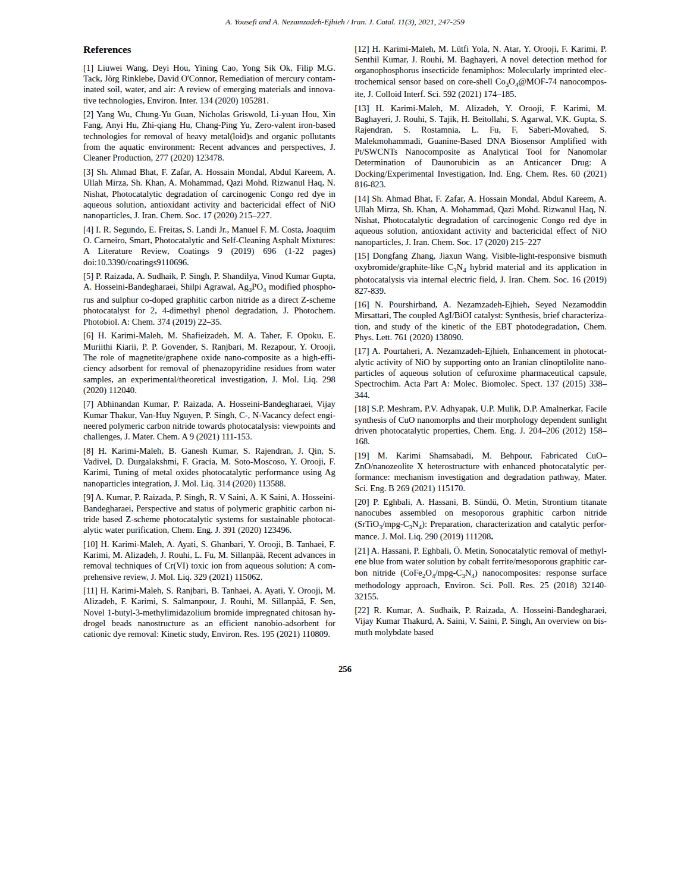A. Yousefi and A. Nezamzadeh-Ejhieh / Iran. J. Catal. 11(3), 2021, 247-259
References
[1] Liuwei Wang, Deyi Hou, Yining Cao, Yong Sik Ok, Filip M.G. Tack, Jörg Rinklebe, David O'Connor, Remediation of mercury contaminated soil, water, and air: A review of emerging materials and innovative technologies, Environ. Inter. 134 (2020) 105281.
[2] Yang Wu, Chung-Yu Guan, Nicholas Griswold, Li-yuan Hou, Xin Fang, Anyi Hu, Zhi-qiang Hu, Chang-Ping Yu, Zero-valent iron-based technologies for removal of heavy metal(loid)s and organic pollutants from the aquatic environment: Recent advances and perspectives, J. Cleaner Production, 277 (2020) 123478.
[3] Sh. Ahmad Bhat, F. Zafar, A. Hossain Mondal, Abdul Kareem, A. Ullah Mirza, Sh. Khan, A. Mohammad, Qazi Mohd. Rizwanul Haq, N. Nishat, Photocatalytic degradation of carcinogenic Congo red dye in aqueous solution, antioxidant activity and bactericidal effect of NiO nanoparticles, J. Iran. Chem. Soc. 17 (2020) 215–227.
[4] I. R. Segundo, E. Freitas, S. Landi Jr., Manuel F. M. Costa, Joaquim O. Carneiro, Smart, Photocatalytic and Self-Cleaning Asphalt Mixtures: A Literature Review, Coatings 9 (2019) 696 (1-22 pages) doi:10.3390/coatings9110696.
[5] P. Raizada, A. Sudhaik, P. Singh, P. Shandilya, Vinod Kumar Gupta, A. Hosseini-Bandegharaei, Shilpi Agrawal, Ag3PO4 modified phosphorus and sulphur co-doped graphitic carbon nitride as a direct Z-scheme photocatalyst for 2, 4-dimethyl phenol degradation, J. Photochem. Photobiol. A: Chem. 374 (2019) 22–35.
[6] H. Karimi-Maleh, M. Shafieizadeh, M. A. Taher, F. Opoku, E. Muriithi Kiarii, P. P. Govender, S. Ranjbari, M. Rezapour, Y. Orooji, The role of magnetite/graphene oxide nano-composite as a high-efficiency adsorbent for removal of phenazopyridine residues from water samples, an experimental/theoretical investigation, J. Mol. Liq. 298 (2020) 112040.
[7] Abhinandan Kumar, P. Raizada, A. Hosseini-Bandegharaei, Vijay Kumar Thakur, Van-Huy Nguyen, P. Singh, C-, N-Vacancy defect engineered polymeric carbon nitride towards photocatalysis: viewpoints and challenges, J. Mater. Chem. A 9 (2021) 111-153.
[8] H. Karimi-Maleh, B. Ganesh Kumar, S. Rajendran, J. Qin, S. Vadivel, D. Durgalakshmi, F. Gracia, M. Soto-Moscoso, Y. Orooji, F. Karimi, Tuning of metal oxides photocatalytic performance using Ag nanoparticles integration, J. Mol. Liq. 314 (2020) 113588.
[9] A. Kumar, P. Raizada, P. Singh, R. V Saini, A. K Saini, A. Hosseini-Bandegharaei, Perspective and status of polymeric graphitic carbon nitride based Z-scheme photocatalytic systems for sustainable photocatalytic water purification, Chem. Eng. J. 391 (2020) 123496.
[10] H. Karimi-Maleh, A. Ayati, S. Ghanbari, Y. Orooji, B. Tanhaei, F. Karimi, M. Alizadeh, J. Rouhi, L. Fu, M. Sillanpää, Recent advances in removal techniques of Cr(VI) toxic ion from aqueous solution: A comprehensive review, J. Mol. Liq. 329 (2021) 115062.
[11] H. Karimi-Maleh, S. Ranjbari, B. Tanhaei, A. Ayati, Y. Orooji, M. Alizadeh, F. Karimi, S. Salmanpour, J. Rouhi, M. Sillanpää, F. Sen, Novel 1-butyl-3-methylimidazolium bromide impregnated chitosan hydrogel beads nanostructure as an efficient nanobio-adsorbent for cationic dye removal: Kinetic study, Environ. Res. 195 (2021) 110809.
[12] H. Karimi-Maleh, M. Lütfi Yola, N. Atar, Y. Orooji, F. Karimi, P. Senthil Kumar, J. Rouhi, M. Baghayeri, A novel detection method for organophosphorus insecticide fenamiphos: Molecularly imprinted electrochemical sensor based on core-shell Co3O4@MOF-74 nanocomposite, J. Colloid Interf. Sci. 592 (2021) 174–185.
[13] H. Karimi-Maleh, M. Alizadeh, Y. Orooji, F. Karimi, M. Baghayeri, J. Rouhi, S. Tajik, H. Beitollahi, S. Agarwal, V.K. Gupta, S. Rajendran, S. Rostamnia, L. Fu, F. Saberi-Movahed, S. Malekmohammadi, Guanine-Based DNA Biosensor Amplified with Pt/SWCNTs Nanocomposite as Analytical Tool for Nanomolar Determination of Daunorubicin as an Anticancer Drug: A Docking/Experimental Investigation, Ind. Eng. Chem. Res. 60 (2021) 816-823.
[14] Sh. Ahmad Bhat, F. Zafar, A. Hossain Mondal, Abdul Kareem, A. Ullah Mirza, Sh. Khan, A. Mohammad, Qazi Mohd. Rizwanul Haq, N. Nishat, Photocatalytic degradation of carcinogenic Congo red dye in aqueous solution, antioxidant activity and bactericidal effect of NiO nanoparticles, J. Iran. Chem. Soc. 17 (2020) 215–227
[15] Dongfang Zhang, Jiaxun Wang, Visible-light-responsive bismuth oxybromide/graphite-like C3N4 hybrid material and its application in photocatalysis via internal electric field, J. Iran. Chem. Soc. 16 (2019) 827-839.
[16] N. Pourshirband, A. Nezamzadeh-Ejhieh, Seyed Nezamoddin Mirsattari, The coupled AgI/BiOI catalyst: Synthesis, brief characterization, and study of the kinetic of the EBT photodegradation, Chem. Phys. Lett. 761 (2020) 138090.
[17] A. Pourtaheri, A. Nezamzadeh-Ejhieh, Enhancement in photocatalytic activity of NiO by supporting onto an Iranian clinoptilolite nano-particles of aqueous solution of cefuroxime pharmaceutical capsule, Spectrochim. Acta Part A: Molec. Biomolec. Spect. 137 (2015) 338–344.
[18] S.P. Meshram, P.V. Adhyapak, U.P. Mulik, D.P. Amalnerkar, Facile synthesis of CuO nanomorphs and their morphology dependent sunlight driven photocatalytic properties, Chem. Eng. J. 204–206 (2012) 158–168.
[19] M. Karimi Shamsabadi, M. Behpour, Fabricated CuO–ZnO/nanozeolite X heterostructure with enhanced photocatalytic performance: mechanism investigation and degradation pathway, Mater. Sci. Eng. B 269 (2021) 115170.
[20] P. Eghbali, A. Hassani, B. Sündü, Ö. Metin, Strontium titanate nanocubes assembled on mesoporous graphitic carbon nitride (SrTiO3/mpg-C3N4): Preparation, characterization and catalytic performance. J. Mol. Liq. 290 (2019) 111208.
[21] A. Hassani, P. Eghbali, Ö. Metin, Sonocatalytic removal of methylene blue from water solution by cobalt ferrite/mesoporous graphitic carbon nitride (CoFe2O4/mpg-C3N4) nanocomposites: response surface methodology approach, Environ. Sci. Poll. Res. 25 (2018) 32140-32155.
[22] R. Kumar, A. Sudhaik, P. Raizada, A. Hosseini-Bandegharaei, Vijay Kumar Thakurd, A. Saini, V. Saini, P. Singh, An overview on bismuth molybdate based
256